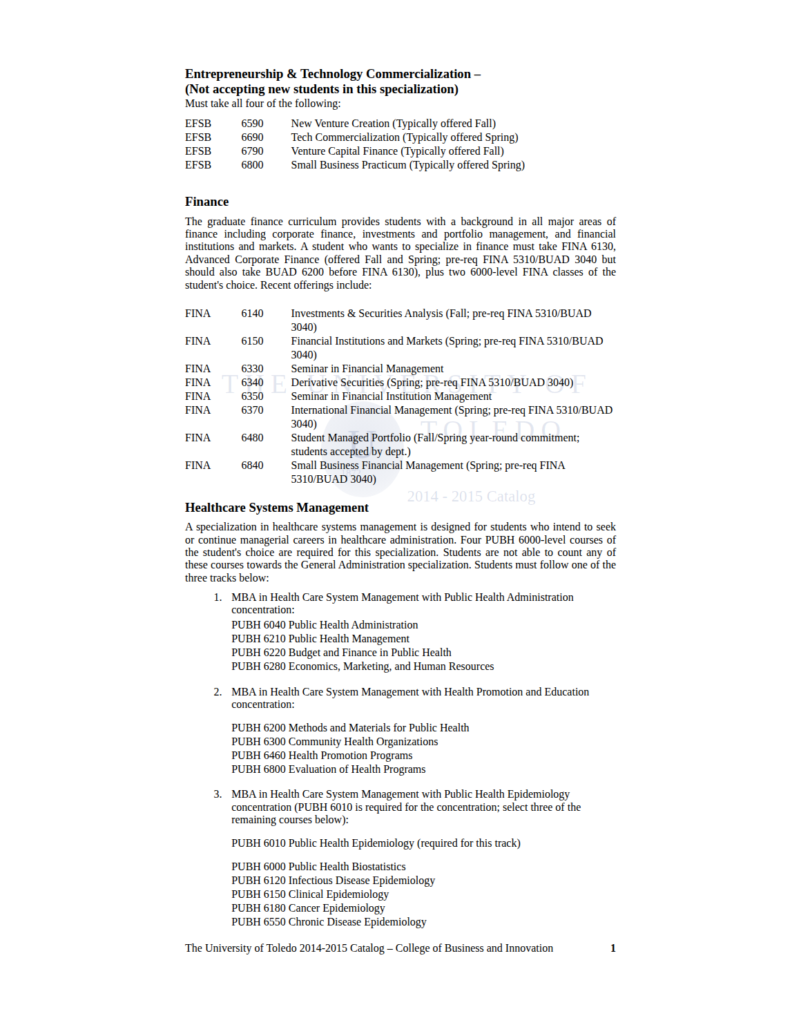THE UNIVERSITY OF
U
TOLEDO
1872
2014 - 2015 Catalog
Entrepreneurship & Technology Commercialization –
(Not accepting new students in this specialization)
Must take all four of the following:
| EFSB | 6590 | New Venture Creation (Typically offered Fall) |
| EFSB | 6690 | Tech Commercialization (Typically offered Spring) |
| EFSB | 6790 | Venture Capital Finance (Typically offered Fall) |
| EFSB | 6800 | Small Business Practicum (Typically offered Spring) |
Finance
The graduate finance curriculum provides students with a background in all major areas of finance including corporate finance, investments and portfolio management, and financial institutions and markets. A student who wants to specialize in finance must take FINA 6130, Advanced Corporate Finance (offered Fall and Spring; pre-req FINA 5310/BUAD 3040 but should also take BUAD 6200 before FINA 6130), plus two 6000-level FINA classes of the student's choice. Recent offerings include:
| FINA | 6140 | Investments & Securities Analysis (Fall; pre-req FINA 5310/BUAD 3040) |
| FINA | 6150 | Financial Institutions and Markets (Spring; pre-req FINA 5310/BUAD 3040) |
| FINA | 6330 | Seminar in Financial Management |
| FINA | 6340 | Derivative Securities (Spring; pre-req FINA 5310/BUAD 3040) |
| FINA | 6350 | Seminar in Financial Institution Management |
| FINA | 6370 | International Financial Management (Spring; pre-req FINA 5310/BUAD 3040) |
| FINA | 6480 | Student Managed Portfolio (Fall/Spring year-round commitment; students accepted by dept.) |
| FINA | 6840 | Small Business Financial Management (Spring; pre-req FINA 5310/BUAD 3040) |
Healthcare Systems Management
A specialization in healthcare systems management is designed for students who intend to seek or continue managerial careers in healthcare administration. Four PUBH 6000-level courses of the student's choice are required for this specialization. Students are not able to count any of these courses towards the General Administration specialization. Students must follow one of the three tracks below:
MBA in Health Care System Management with Public Health Administration concentration:
PUBH 6040 Public Health Administration
PUBH 6210 Public Health Management
PUBH 6220 Budget and Finance in Public Health
PUBH 6280 Economics, Marketing, and Human Resources
MBA in Health Care System Management with Health Promotion and Education concentration:
PUBH 6200 Methods and Materials for Public Health
PUBH 6300 Community Health Organizations
PUBH 6460 Health Promotion Programs
PUBH 6800 Evaluation of Health Programs
MBA in Health Care System Management with Public Health Epidemiology concentration (PUBH 6010 is required for the concentration; select three of the remaining courses below):
PUBH 6010 Public Health Epidemiology (required for this track)
PUBH 6000 Public Health Biostatistics
PUBH 6120 Infectious Disease Epidemiology
PUBH 6150 Clinical Epidemiology
PUBH 6180 Cancer Epidemiology
PUBH 6550 Chronic Disease Epidemiology
The University of Toledo 2014-2015 Catalog – College of Business and Innovation 1